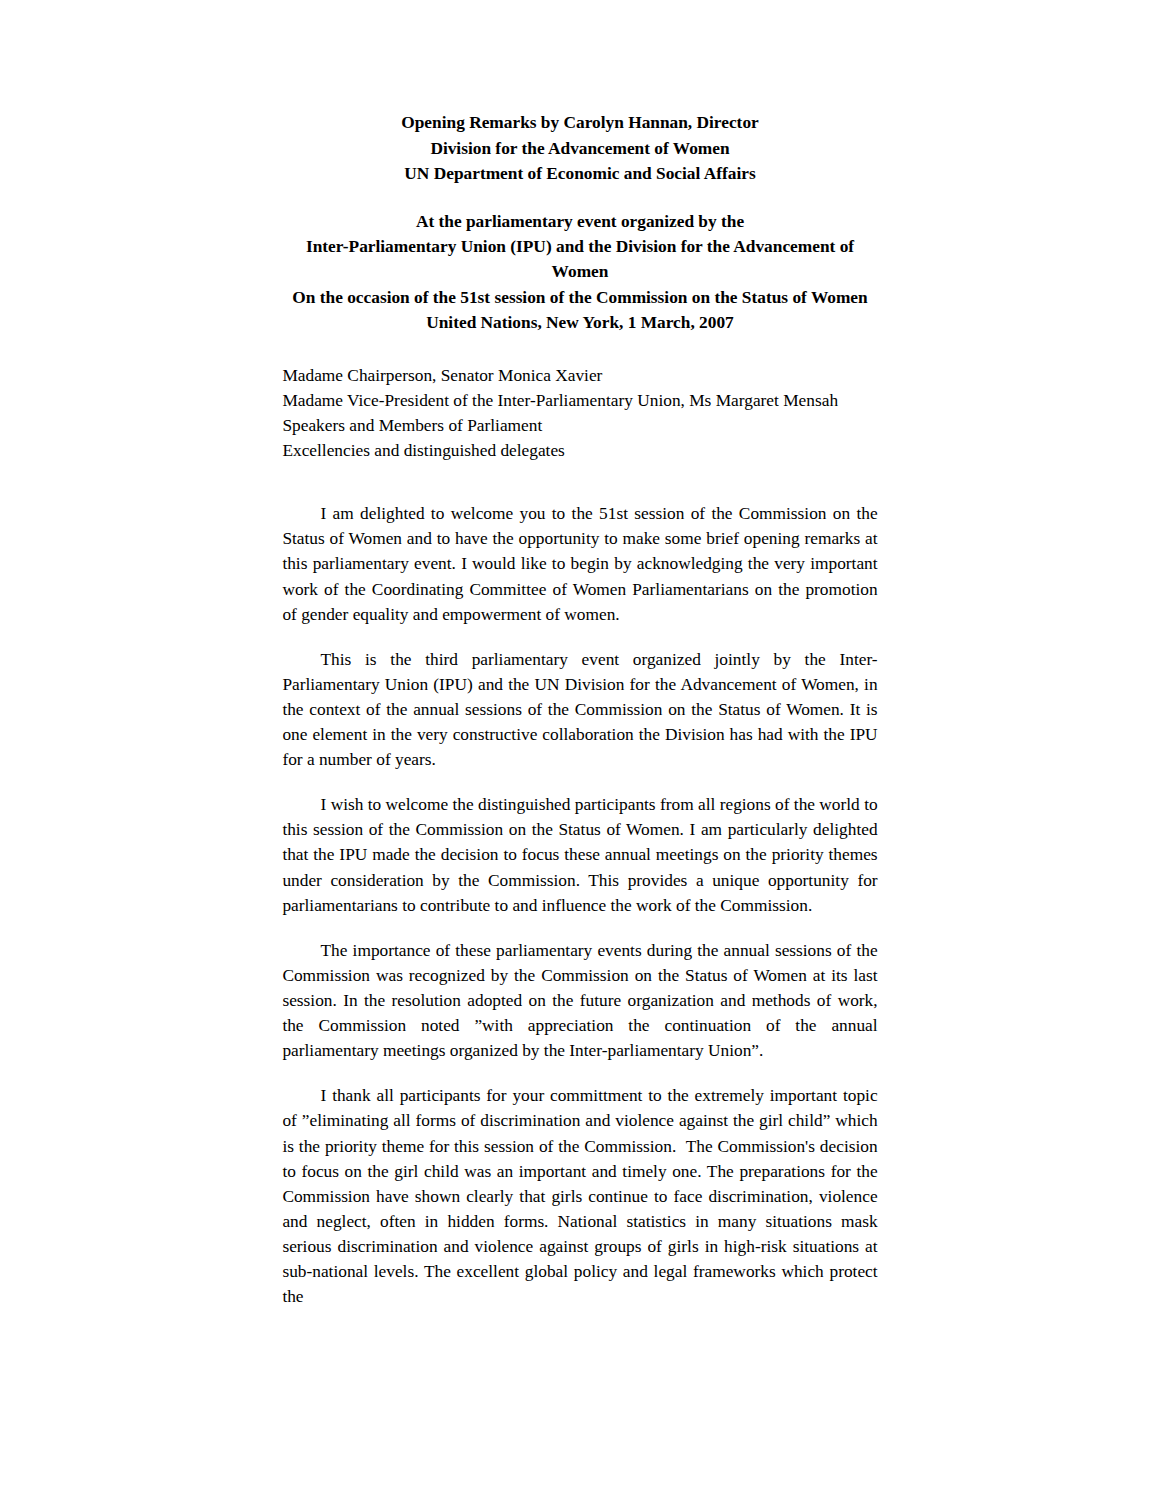Opening Remarks by Carolyn Hannan, Director
Division for the Advancement of Women
UN Department of Economic and Social Affairs
At the parliamentary event organized by the
Inter-Parliamentary Union (IPU) and the Division for the Advancement of Women
On the occasion of the 51st session of the Commission on the Status of Women
United Nations, New York, 1 March, 2007
Madame Chairperson, Senator Monica Xavier
Madame Vice-President of the Inter-Parliamentary Union, Ms Margaret Mensah
Speakers and Members of Parliament
Excellencies and distinguished delegates
I am delighted to welcome you to the 51st session of the Commission on the Status of Women and to have the opportunity to make some brief opening remarks at this parliamentary event. I would like to begin by acknowledging the very important work of the Coordinating Committee of Women Parliamentarians on the promotion of gender equality and empowerment of women.
This is the third parliamentary event organized jointly by the Inter-Parliamentary Union (IPU) and the UN Division for the Advancement of Women, in the context of the annual sessions of the Commission on the Status of Women. It is one element in the very constructive collaboration the Division has had with the IPU for a number of years.
I wish to welcome the distinguished participants from all regions of the world to this session of the Commission on the Status of Women. I am particularly delighted that the IPU made the decision to focus these annual meetings on the priority themes under consideration by the Commission. This provides a unique opportunity for parliamentarians to contribute to and influence the work of the Commission.
The importance of these parliamentary events during the annual sessions of the Commission was recognized by the Commission on the Status of Women at its last session. In the resolution adopted on the future organization and methods of work, the Commission noted ”with appreciation the continuation of the annual parliamentary meetings organized by the Inter-parliamentary Union”.
I thank all participants for your committment to the extremely important topic of ”eliminating all forms of discrimination and violence against the girl child” which is the priority theme for this session of the Commission. The Commission's decision to focus on the girl child was an important and timely one. The preparations for the Commission have shown clearly that girls continue to face discrimination, violence and neglect, often in hidden forms. National statistics in many situations mask serious discrimination and violence against groups of girls in high-risk situations at sub-national levels. The excellent global policy and legal frameworks which protect the